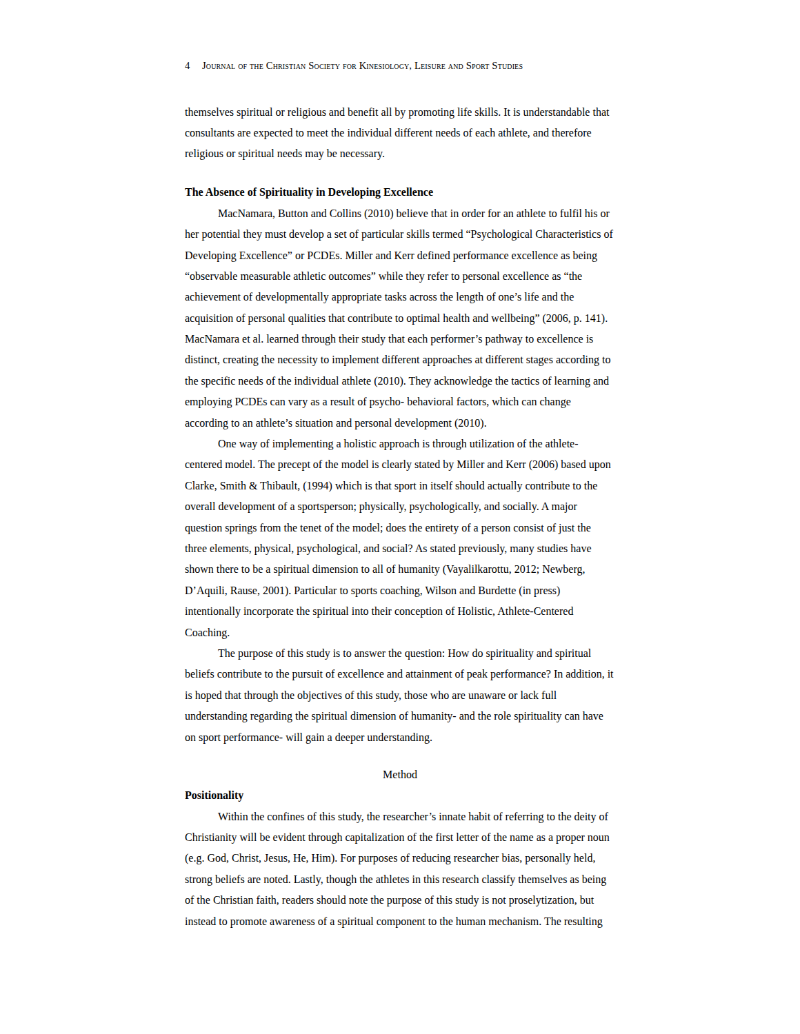4 Journal of the Christian Society for Kinesiology, Leisure and Sport Studies
themselves spiritual or religious and benefit all by promoting life skills. It is understandable that consultants are expected to meet the individual different needs of each athlete, and therefore religious or spiritual needs may be necessary.
The Absence of Spirituality in Developing Excellence
MacNamara, Button and Collins (2010) believe that in order for an athlete to fulfil his or her potential they must develop a set of particular skills termed “Psychological Characteristics of Developing Excellence” or PCDEs. Miller and Kerr defined performance excellence as being “observable measurable athletic outcomes” while they refer to personal excellence as “the achievement of developmentally appropriate tasks across the length of one’s life and the acquisition of personal qualities that contribute to optimal health and wellbeing” (2006, p. 141). MacNamara et al. learned through their study that each performer’s pathway to excellence is distinct, creating the necessity to implement different approaches at different stages according to the specific needs of the individual athlete (2010). They acknowledge the tactics of learning and employing PCDEs can vary as a result of psycho- behavioral factors, which can change according to an athlete’s situation and personal development (2010).
One way of implementing a holistic approach is through utilization of the athlete-centered model. The precept of the model is clearly stated by Miller and Kerr (2006) based upon Clarke, Smith & Thibault, (1994) which is that sport in itself should actually contribute to the overall development of a sportsperson; physically, psychologically, and socially. A major question springs from the tenet of the model; does the entirety of a person consist of just the three elements, physical, psychological, and social? As stated previously, many studies have shown there to be a spiritual dimension to all of humanity (Vayalilkarottu, 2012; Newberg, D’Aquili, Rause, 2001). Particular to sports coaching, Wilson and Burdette (in press) intentionally incorporate the spiritual into their conception of Holistic, Athlete-Centered Coaching.
The purpose of this study is to answer the question: How do spirituality and spiritual beliefs contribute to the pursuit of excellence and attainment of peak performance? In addition, it is hoped that through the objectives of this study, those who are unaware or lack full understanding regarding the spiritual dimension of humanity- and the role spirituality can have on sport performance- will gain a deeper understanding.
Method
Positionality
Within the confines of this study, the researcher’s innate habit of referring to the deity of Christianity will be evident through capitalization of the first letter of the name as a proper noun (e.g. God, Christ, Jesus, He, Him). For purposes of reducing researcher bias, personally held, strong beliefs are noted. Lastly, though the athletes in this research classify themselves as being of the Christian faith, readers should note the purpose of this study is not proselytization, but instead to promote awareness of a spiritual component to the human mechanism. The resulting